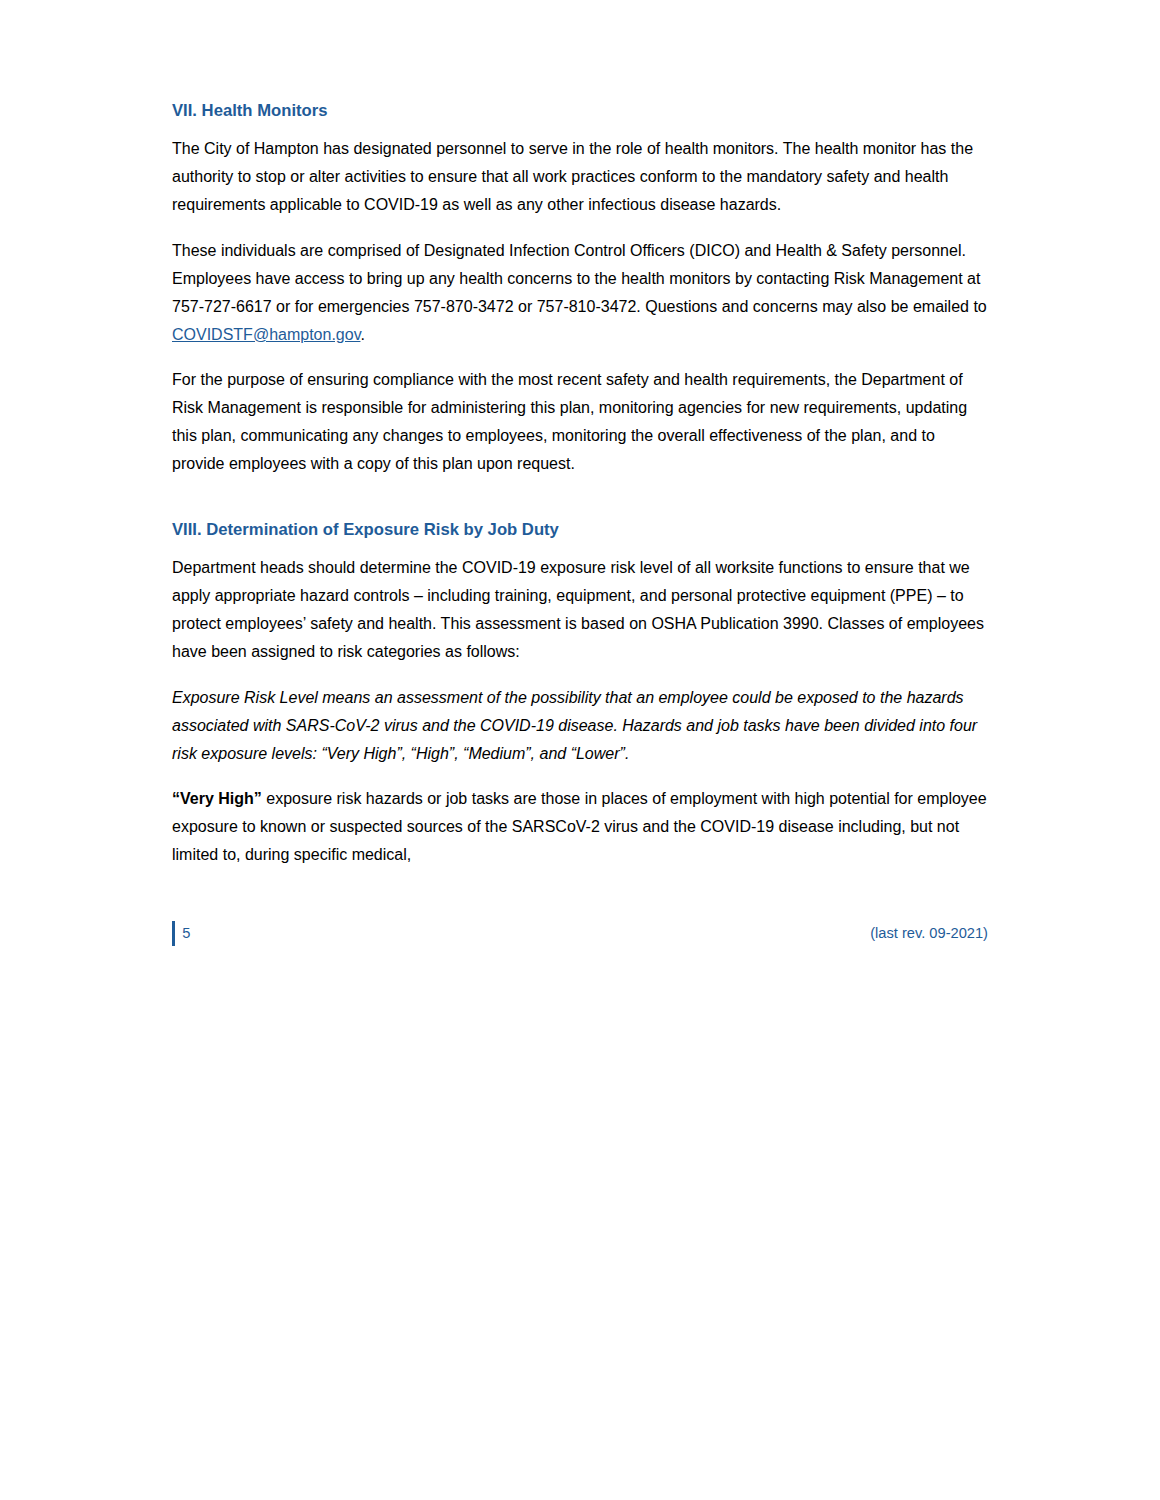VII. Health Monitors
The City of Hampton has designated personnel to serve in the role of health monitors. The health monitor has the authority to stop or alter activities to ensure that all work practices conform to the mandatory safety and health requirements applicable to COVID-19 as well as any other infectious disease hazards.
These individuals are comprised of Designated Infection Control Officers (DICO) and Health & Safety personnel. Employees have access to bring up any health concerns to the health monitors by contacting Risk Management at 757-727-6617 or for emergencies 757-870-3472 or 757-810-3472. Questions and concerns may also be emailed to COVIDSTF@hampton.gov.
For the purpose of ensuring compliance with the most recent safety and health requirements, the Department of Risk Management is responsible for administering this plan, monitoring agencies for new requirements, updating this plan, communicating any changes to employees, monitoring the overall effectiveness of the plan, and to provide employees with a copy of this plan upon request.
VIII. Determination of Exposure Risk by Job Duty
Department heads should determine the COVID-19 exposure risk level of all worksite functions to ensure that we apply appropriate hazard controls – including training, equipment, and personal protective equipment (PPE) – to protect employees’ safety and health. This assessment is based on OSHA Publication 3990. Classes of employees have been assigned to risk categories as follows:
Exposure Risk Level means an assessment of the possibility that an employee could be exposed to the hazards associated with SARS-CoV-2 virus and the COVID-19 disease. Hazards and job tasks have been divided into four risk exposure levels: “Very High”, “High”, “Medium”, and “Lower”.
“Very High” exposure risk hazards or job tasks are those in places of employment with high potential for employee exposure to known or suspected sources of the SARSCoV-2 virus and the COVID-19 disease including, but not limited to, during specific medical,
5 (last rev. 09-2021)